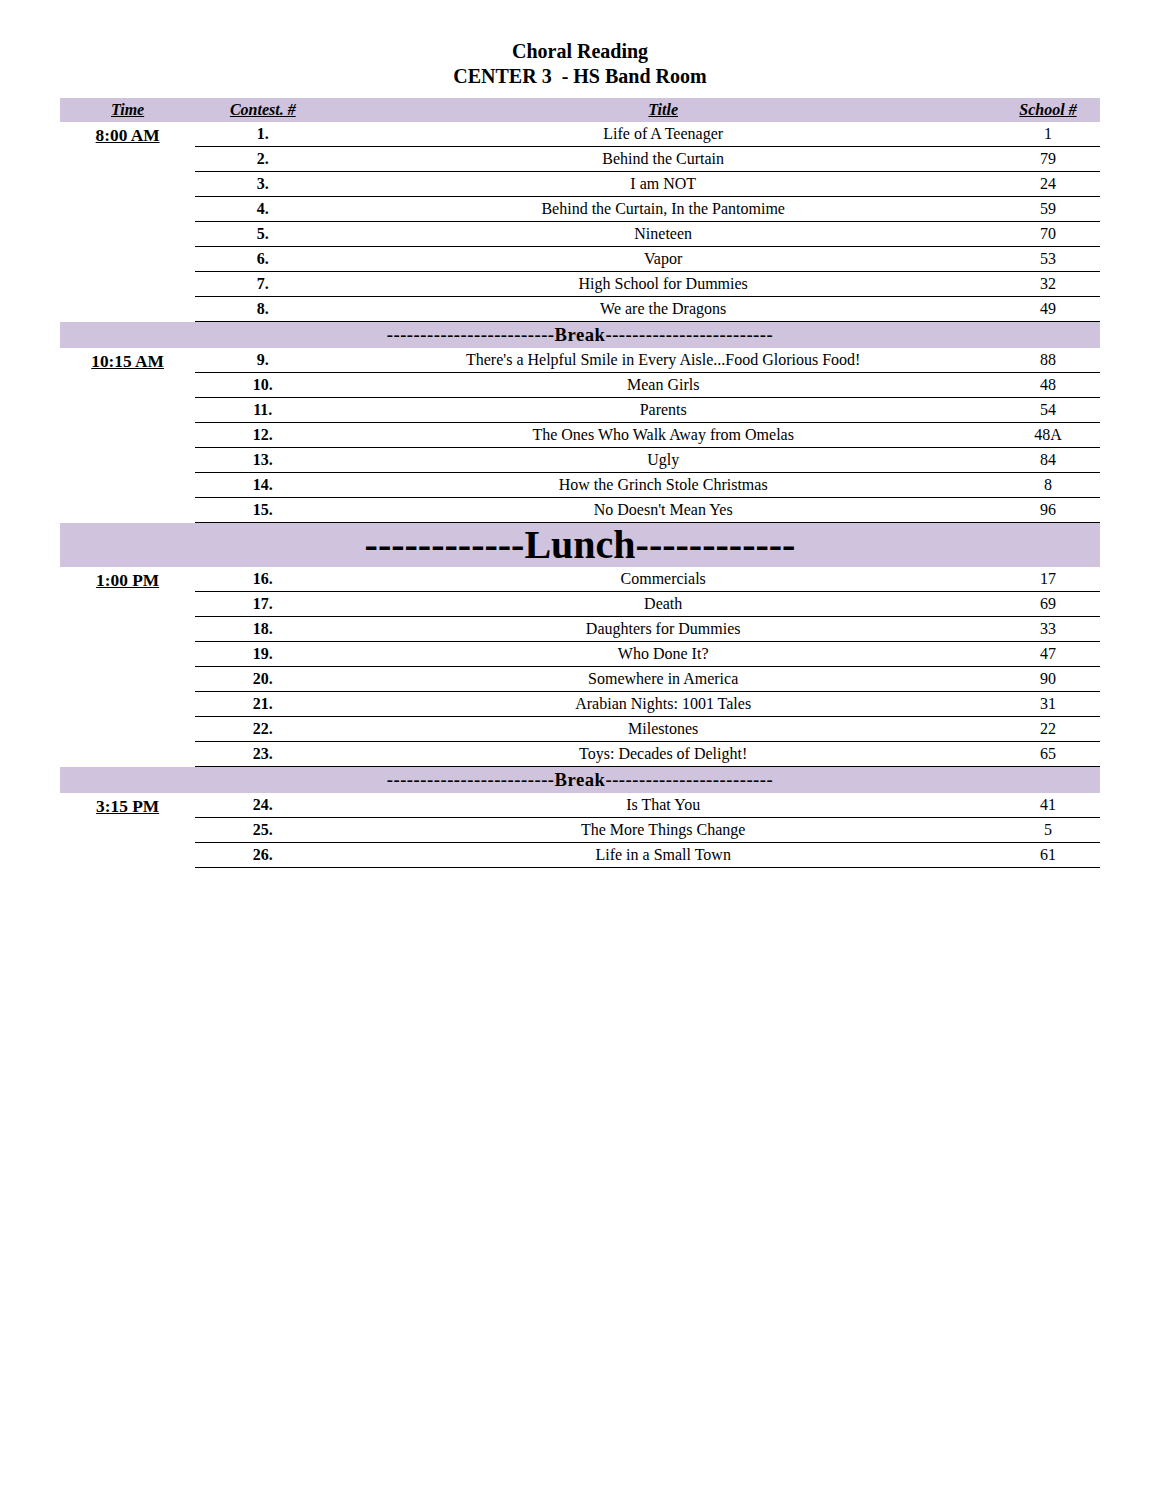Choral Reading
CENTER 3 - HS Band Room
| Time | Contest. # | Title | School # |
| --- | --- | --- | --- |
| 8:00 AM | 1. | Life of A Teenager | 1 |
| 2. | Behind the Curtain | 79 |
| 3. | I am NOT | 24 |
| 4. | Behind the Curtain, In the Pantomime | 59 |
| 5. | Nineteen | 70 |
| 6. | Vapor | 53 |
| 7. | High School for Dummies | 32 |
| 8. | We are the Dragons | 49 |
| -------------------------Break------------------------- |
| 10:15 AM | 9. | There's a Helpful Smile in Every Aisle...Food Glorious Food! | 88 |
| 10. | Mean Girls | 48 |
| 11. | Parents | 54 |
| 12. | The Ones Who Walk Away from Omelas | 48A |
| 13. | Ugly | 84 |
| 14. | How the Grinch Stole Christmas | 8 |
| 15. | No Doesn't Mean Yes | 96 |
| ------------Lunch------------ |
| 1:00 PM | 16. | Commercials | 17 |
| 17. | Death | 69 |
| 18. | Daughters for Dummies | 33 |
| 19. | Who Done It? | 47 |
| 20. | Somewhere in America | 90 |
| 21. | Arabian Nights: 1001 Tales | 31 |
| 22. | Milestones | 22 |
| 23. | Toys: Decades of Delight! | 65 |
| -------------------------Break------------------------- |
| 3:15 PM | 24. | Is That You | 41 |
| 25. | The More Things Change | 5 |
| 26. | Life in a Small Town | 61 |